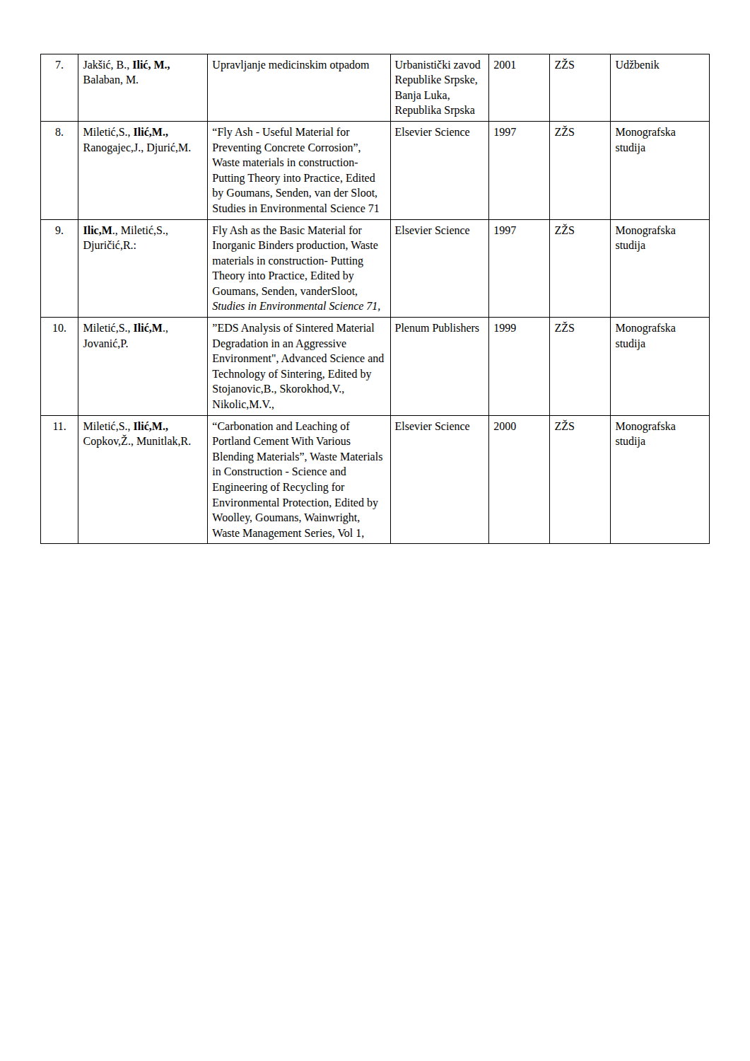| 7. | Jakšić, B., Ilić, M., Balaban, M. | Upravljanje medicinskim otpadom | Urbanistički zavod Republike Srpske, Banja Luka, Republika Srpska | 2001 | ZŽS | Udžbenik |
| 8. | Miletić,S., Ilić,M., Ranogajec,J., Djurić,M. | “Fly Ash - Useful Material for Preventing Concrete Corrosion”, Waste materials in construction- Putting Theory into Practice, Edited by Goumans, Senden, van der Sloot, Studies in Environmental Science 71 | Elsevier Science | 1997 | ZŽS | Monografska studija |
| 9. | Ilic,M ., Miletić,S., Djuričić,R.: | Fly Ash as the Basic Material for Inorganic Binders production, Waste materials in construction- Putting Theory into Practice, Edited by Goumans, Senden, vanderSloot, Studies in Environmental Science 71, | Elsevier Science | 1997 | ZŽS | Monografska studija |
| 10. | Miletić,S., Ilić,M ., Jovanić,P. | ”EDS Analysis of Sintered Material Degradation in an Aggressive Environment", Advanced Science and Technology of Sintering, Edited by Stojanovic,B., Skorokhod,V., Nikolic,M.V., | Plenum Publishers | 1999 | ZŽS | Monografska studija |
| 11. | Miletić,S., Ilić,M., Copkov,Ž., Munitlak,R. | “Carbonation and Leaching of Portland Cement With Various Blending Materials”, Waste Materials in Construction - Science and Engineering of Recycling for Environmental Protection, Edited by Woolley, Goumans, Wainwright, Waste Management Series, Vol 1, | Elsevier Science | 2000 | ZŽS | Monografska studija |